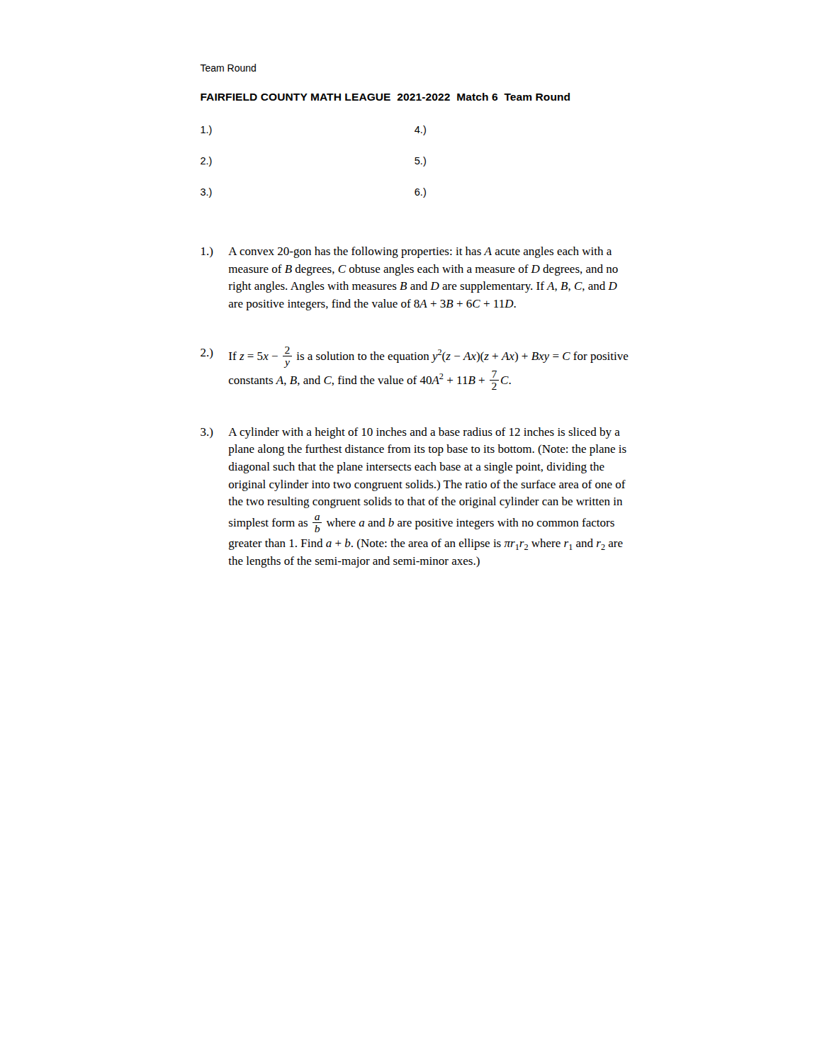Team Round
FAIRFIELD COUNTY MATH LEAGUE 2021-2022 Match 6 Team Round
| 1.) | 4.) |
| 2.) | 5.) |
| 3.) | 6.) |
1.) A convex 20-gon has the following properties: it has A acute angles each with a measure of B degrees, C obtuse angles each with a measure of D degrees, and no right angles. Angles with measures B and D are supplementary. If A, B, C, and D are positive integers, find the value of 8A + 3B + 6C + 11D.
2.) If z = 5x − 2 y is a solution to the equation y2(z − Ax)(z + Ax) + Bxy = C for positive constants A, B, and C, find the value of 40A2 + 11B + 72 C.
3.) A cylinder with a height of 10 inches and a base radius of 12 inches is sliced by a plane along the furthest distance from its top base to its bottom. (Note: the plane is diagonal such that the plane intersects each base at a single point, dividing the original cylinder into two congruent solids.) The ratio of the surface area of one of the two resulting congruent solids to that of the original cylinder can be written in simplest form as ab where a and b are positive integers with no common factors greater than 1. Find a + b. (Note: the area of an ellipse is πr1r2 where r1 and r2 are the lengths of the semi-major and semi-minor axes.)